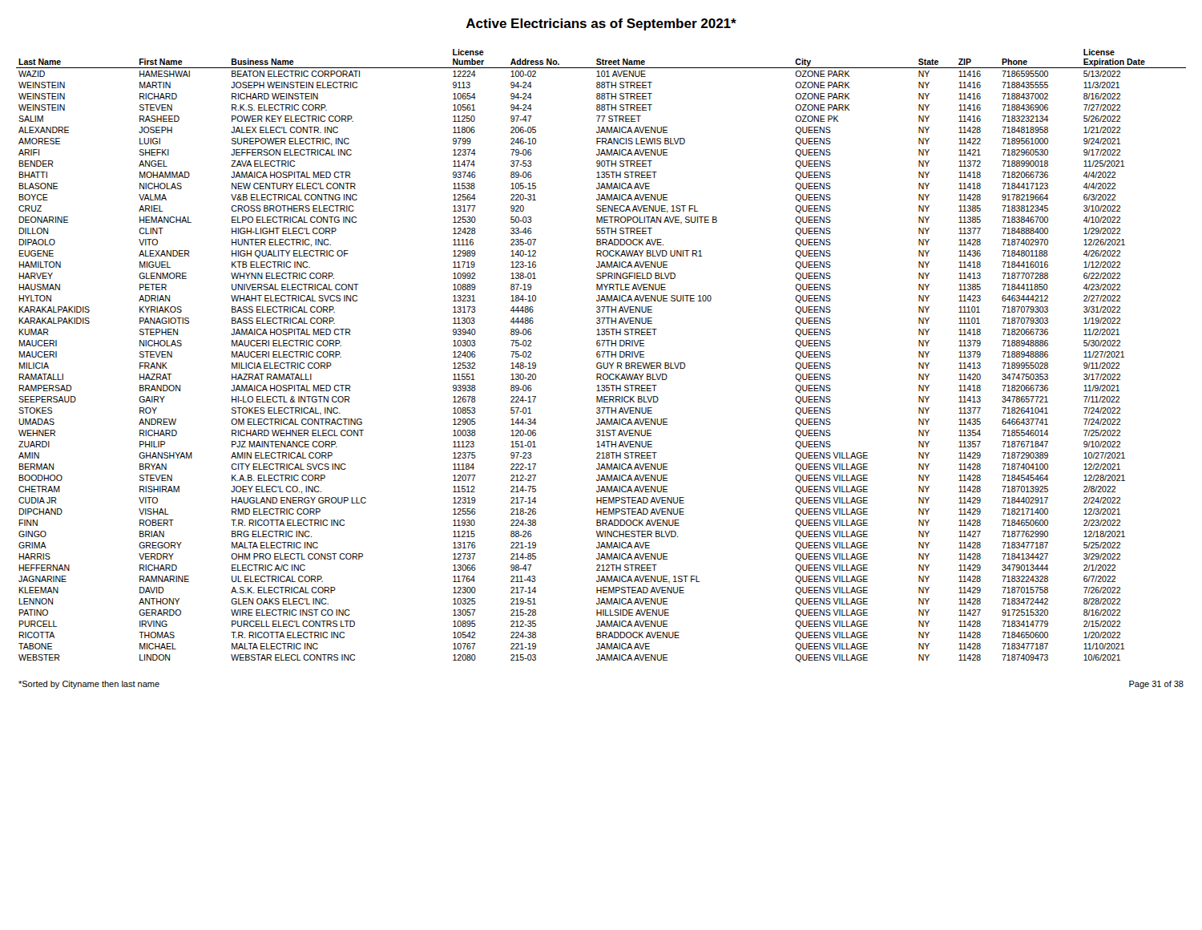Active Electricians as of September 2021*
| Last Name | First Name | Business Name | License Number | Address No. | Street Name | City | State | ZIP | Phone | License Expiration Date |
| --- | --- | --- | --- | --- | --- | --- | --- | --- | --- | --- |
| WAZID | HAMESHWAI | BEATON ELECTRIC CORPORATI | 12224 | 100-02 | 101 AVENUE | OZONE PARK | NY | 11416 | 7186595500 | 5/13/2022 |
| WEINSTEIN | MARTIN | JOSEPH WEINSTEIN ELECTRIC | 9113 | 94-24 | 88TH STREET | OZONE PARK | NY | 11416 | 7188435555 | 11/3/2021 |
| WEINSTEIN | RICHARD | RICHARD WEINSTEIN | 10654 | 94-24 | 88TH STREET | OZONE PARK | NY | 11416 | 7188437002 | 8/16/2022 |
| WEINSTEIN | STEVEN | R.K.S. ELECTRIC CORP. | 10561 | 94-24 | 88TH STREET | OZONE PARK | NY | 11416 | 7188436906 | 7/27/2022 |
| SALIM | RASHEED | POWER KEY ELECTRIC CORP. | 11250 | 97-47 | 77 STREET | OZONE PK | NY | 11416 | 7183232134 | 5/26/2022 |
| ALEXANDRE | JOSEPH | JALEX ELEC'L CONTR. INC | 11806 | 206-05 | JAMAICA AVENUE | QUEENS | NY | 11428 | 7184818958 | 1/21/2022 |
| AMORESE | LUIGI | SUREPOWER ELECTRIC, INC | 9799 | 246-10 | FRANCIS LEWIS BLVD | QUEENS | NY | 11422 | 7189561000 | 9/24/2021 |
| ARIFI | SHEFKI | JEFFERSON ELECTRICAL INC | 12374 | 79-06 | JAMAICA AVENUE | QUEENS | NY | 11421 | 7182960530 | 9/17/2022 |
| BENDER | ANGEL | ZAVA ELECTRIC | 11474 | 37-53 | 90TH STREET | QUEENS | NY | 11372 | 7188990018 | 11/25/2021 |
| BHATTI | MOHAMMAD | JAMAICA HOSPITAL MED CTR | 93746 | 89-06 | 135TH STREET | QUEENS | NY | 11418 | 7182066736 | 4/4/2022 |
| BLASONE | NICHOLAS | NEW CENTURY ELEC'L CONTR | 11538 | 105-15 | JAMAICA AVE | QUEENS | NY | 11418 | 7184417123 | 4/4/2022 |
| BOYCE | VALMA | V&B ELECTRICAL CONTNG INC | 12564 | 220-31 | JAMAICA AVENUE | QUEENS | NY | 11428 | 9178219664 | 6/3/2022 |
| CRUZ | ARIEL | CROSS BROTHERS ELECTRIC | 13177 | 920 | SENECA AVENUE, 1ST FL | QUEENS | NY | 11385 | 7183812345 | 3/10/2022 |
| DEONARINE | HEMANCHAL | ELPO ELECTRICAL CONTG INC | 12530 | 50-03 | METROPOLITAN AVE, SUITE B | QUEENS | NY | 11385 | 7183846700 | 4/10/2022 |
| DILLON | CLINT | HIGH-LIGHT ELEC'L CORP | 12428 | 33-46 | 55TH STREET | QUEENS | NY | 11377 | 7184888400 | 1/29/2022 |
| DIPAOLO | VITO | HUNTER ELECTRIC, INC. | 11116 | 235-07 | BRADDOCK AVE. | QUEENS | NY | 11428 | 7187402970 | 12/26/2021 |
| EUGENE | ALEXANDER | HIGH QUALITY ELECTRIC OF | 12989 | 140-12 | ROCKAWAY BLVD UNIT R1 | QUEENS | NY | 11436 | 7184801188 | 4/26/2022 |
| HAMILTON | MIGUEL | KTB ELECTRIC INC. | 11719 | 123-16 | JAMAICA AVENUE | QUEENS | NY | 11418 | 7184416016 | 1/12/2022 |
| HARVEY | GLENMORE | WHYNN ELECTRIC CORP. | 10992 | 138-01 | SPRINGFIELD BLVD | QUEENS | NY | 11413 | 7187707288 | 6/22/2022 |
| HAUSMAN | PETER | UNIVERSAL ELECTRICAL CONT | 10889 | 87-19 | MYRTLE AVENUE | QUEENS | NY | 11385 | 7184411850 | 4/23/2022 |
| HYLTON | ADRIAN | WHAHT ELECTRICAL SVCS INC | 13231 | 184-10 | JAMAICA AVENUE SUITE 100 | QUEENS | NY | 11423 | 6463444212 | 2/27/2022 |
| KARAKALPAKIDIS | KYRIAKOS | BASS ELECTRICAL CORP. | 13173 | 44486 | 37TH AVENUE | QUEENS | NY | 11101 | 7187079303 | 3/31/2022 |
| KARAKALPAKIDIS | PANAGIOTIS | BASS ELECTRICAL CORP. | 11303 | 44486 | 37TH AVENUE | QUEENS | NY | 11101 | 7187079303 | 1/19/2022 |
| KUMAR | STEPHEN | JAMAICA HOSPITAL MED CTR | 93940 | 89-06 | 135TH STREET | QUEENS | NY | 11418 | 7182066736 | 11/2/2021 |
| MAUCERI | NICHOLAS | MAUCERI ELECTRIC CORP. | 10303 | 75-02 | 67TH DRIVE | QUEENS | NY | 11379 | 7188948886 | 5/30/2022 |
| MAUCERI | STEVEN | MAUCERI ELECTRIC CORP. | 12406 | 75-02 | 67TH DRIVE | QUEENS | NY | 11379 | 7188948886 | 11/27/2021 |
| MILICIA | FRANK | MILICIA ELECTRIC CORP | 12532 | 148-19 | GUY R BREWER BLVD | QUEENS | NY | 11413 | 7189955028 | 9/11/2022 |
| RAMATALLI | HAZRAT | HAZRAT RAMATALLI | 11551 | 130-20 | ROCKAWAY BLVD | QUEENS | NY | 11420 | 3474750353 | 3/17/2022 |
| RAMPERSAD | BRANDON | JAMAICA HOSPITAL MED CTR | 93938 | 89-06 | 135TH STREET | QUEENS | NY | 11418 | 7182066736 | 11/9/2021 |
| SEEPERSAUD | GAIRY | HI-LO ELECTL & INTGTN COR | 12678 | 224-17 | MERRICK BLVD | QUEENS | NY | 11413 | 3478657721 | 7/11/2022 |
| STOKES | ROY | STOKES ELECTRICAL, INC. | 10853 | 57-01 | 37TH AVENUE | QUEENS | NY | 11377 | 7182641041 | 7/24/2022 |
| UMADAS | ANDREW | OM ELECTRICAL CONTRACTING | 12905 | 144-34 | JAMAICA AVENUE | QUEENS | NY | 11435 | 6466437741 | 7/24/2022 |
| WEHNER | RICHARD | RICHARD WEHNER ELECL CONT | 10038 | 120-06 | 31ST AVENUE | QUEENS | NY | 11354 | 7185546014 | 7/25/2022 |
| ZUARDI | PHILIP | PJZ MAINTENANCE CORP. | 11123 | 151-01 | 14TH AVENUE | QUEENS | NY | 11357 | 7187671847 | 9/10/2022 |
| AMIN | GHANSHYAM | AMIN ELECTRICAL CORP | 12375 | 97-23 | 218TH STREET | QUEENS VILLAGE | NY | 11429 | 7187290389 | 10/27/2021 |
| BERMAN | BRYAN | CITY ELECTRICAL SVCS INC | 11184 | 222-17 | JAMAICA AVENUE | QUEENS VILLAGE | NY | 11428 | 7187404100 | 12/2/2021 |
| BOODHOO | STEVEN | K.A.B. ELECTRIC CORP | 12077 | 212-27 | JAMAICA AVENUE | QUEENS VILLAGE | NY | 11428 | 7184545464 | 12/28/2021 |
| CHETRAM | RISHIRAM | JOEY ELEC'L CO., INC. | 11512 | 214-75 | JAMAICA AVENUE | QUEENS VILLAGE | NY | 11428 | 7187013925 | 2/8/2022 |
| CUDIA JR | VITO | HAUGLAND ENERGY GROUP LLC | 12319 | 217-14 | HEMPSTEAD AVENUE | QUEENS VILLAGE | NY | 11429 | 7184402917 | 2/24/2022 |
| DIPCHAND | VISHAL | RMD ELECTRIC CORP | 12556 | 218-26 | HEMPSTEAD AVENUE | QUEENS VILLAGE | NY | 11429 | 7182171400 | 12/3/2021 |
| FINN | ROBERT | T.R. RICOTTA ELECTRIC INC | 11930 | 224-38 | BRADDOCK AVENUE | QUEENS VILLAGE | NY | 11428 | 7184650600 | 2/23/2022 |
| GINGO | BRIAN | BRG ELECTRIC INC. | 11215 | 88-26 | WINCHESTER BLVD. | QUEENS VILLAGE | NY | 11427 | 7187762990 | 12/18/2021 |
| GRIMA | GREGORY | MALTA ELECTRIC INC | 13176 | 221-19 | JAMAICA AVE | QUEENS VILLAGE | NY | 11428 | 7183477187 | 5/25/2022 |
| HARRIS | VERDRY | OHM PRO ELECTL CONST CORP | 12737 | 214-85 | JAMAICA AVENUE | QUEENS VILLAGE | NY | 11428 | 7184134427 | 3/29/2022 |
| HEFFERNAN | RICHARD | ELECTRIC A/C INC | 13066 | 98-47 | 212TH STREET | QUEENS VILLAGE | NY | 11429 | 3479013444 | 2/1/2022 |
| JAGNARINE | RAMNARINE | UL ELECTRICAL CORP. | 11764 | 211-43 | JAMAICA AVENUE, 1ST FL | QUEENS VILLAGE | NY | 11428 | 7183224328 | 6/7/2022 |
| KLEEMAN | DAVID | A.S.K. ELECTRICAL CORP | 12300 | 217-14 | HEMPSTEAD AVENUE | QUEENS VILLAGE | NY | 11429 | 7187015758 | 7/26/2022 |
| LENNON | ANTHONY | GLEN OAKS ELEC'L INC. | 10325 | 219-51 | JAMAICA AVENUE | QUEENS VILLAGE | NY | 11428 | 7183472442 | 8/28/2022 |
| PATINO | GERARDO | WIRE ELECTRIC INST CO INC | 13057 | 215-28 | HILLSIDE AVENUE | QUEENS VILLAGE | NY | 11427 | 9172515320 | 8/16/2022 |
| PURCELL | IRVING | PURCELL ELEC'L CONTRS LTD | 10895 | 212-35 | JAMAICA AVENUE | QUEENS VILLAGE | NY | 11428 | 7183414779 | 2/15/2022 |
| RICOTTA | THOMAS | T.R. RICOTTA ELECTRIC INC | 10542 | 224-38 | BRADDOCK AVENUE | QUEENS VILLAGE | NY | 11428 | 7184650600 | 1/20/2022 |
| TABONE | MICHAEL | MALTA ELECTRIC INC | 10767 | 221-19 | JAMAICA AVE | QUEENS VILLAGE | NY | 11428 | 7183477187 | 11/10/2021 |
| WEBSTER | LINDON | WEBSTAR ELECL CONTRS INC | 12080 | 215-03 | JAMAICA AVENUE | QUEENS VILLAGE | NY | 11428 | 7187409473 | 10/6/2021 |
| *Sorted by Cityname then last name | Page 31 of 38 |